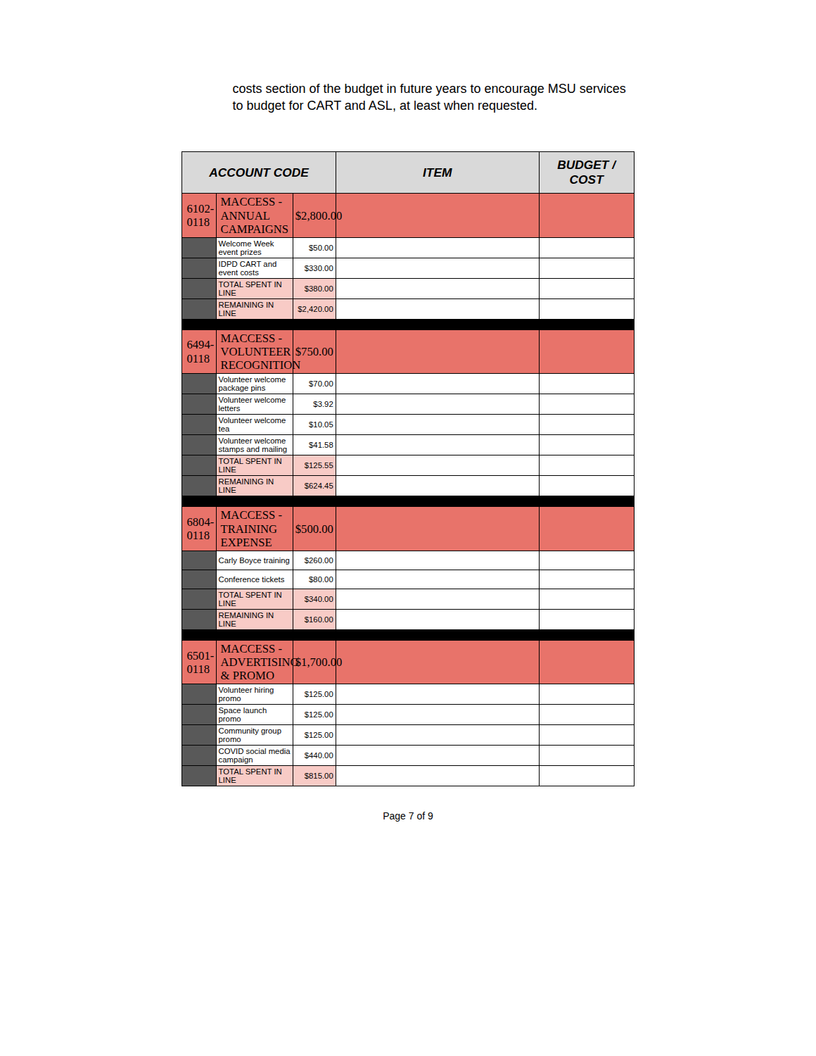costs section of the budget in future years to encourage MSU services to budget for CART and ASL, at least when requested.
| ACCOUNT CODE | ITEM | BUDGET / COST |
| --- | --- | --- |
| 6102-0118 | MACCESS - ANNUAL CAMPAIGNS | $2,800.00 | | |
| | Welcome Week event prizes | $50.00 | | |
| | IDPD CART and event costs | $330.00 | | |
| | TOTAL SPENT IN LINE | $380.00 | | |
| | REMAINING IN LINE | $2,420.00 | | |
| 6494-0118 | MACCESS - VOLUNTEER RECOGNITION | $750.00 | | |
| | Volunteer welcome package pins | $70.00 | | |
| | Volunteer welcome letters | $3.92 | | |
| | Volunteer welcome tea | $10.05 | | |
| | Volunteer welcome stamps and mailing | $41.58 | | |
| | TOTAL SPENT IN LINE | $125.55 | | |
| | REMAINING IN LINE | $624.45 | | |
| 6804-0118 | MACCESS - TRAINING EXPENSE | $500.00 | | |
| | Carly Boyce training | $260.00 | | |
| | Conference tickets | $80.00 | | |
| | TOTAL SPENT IN LINE | $340.00 | | |
| | REMAINING IN LINE | $160.00 | | |
| 6501-0118 | MACCESS - ADVERTISING & PROMO | $1,700.00 | | |
| | Volunteer hiring promo | $125.00 | | |
| | Space launch promo | $125.00 | | |
| | Community group promo | $125.00 | | |
| | COVID social media campaign | $440.00 | | |
| | TOTAL SPENT IN LINE | $815.00 | | |
Page 7 of 9